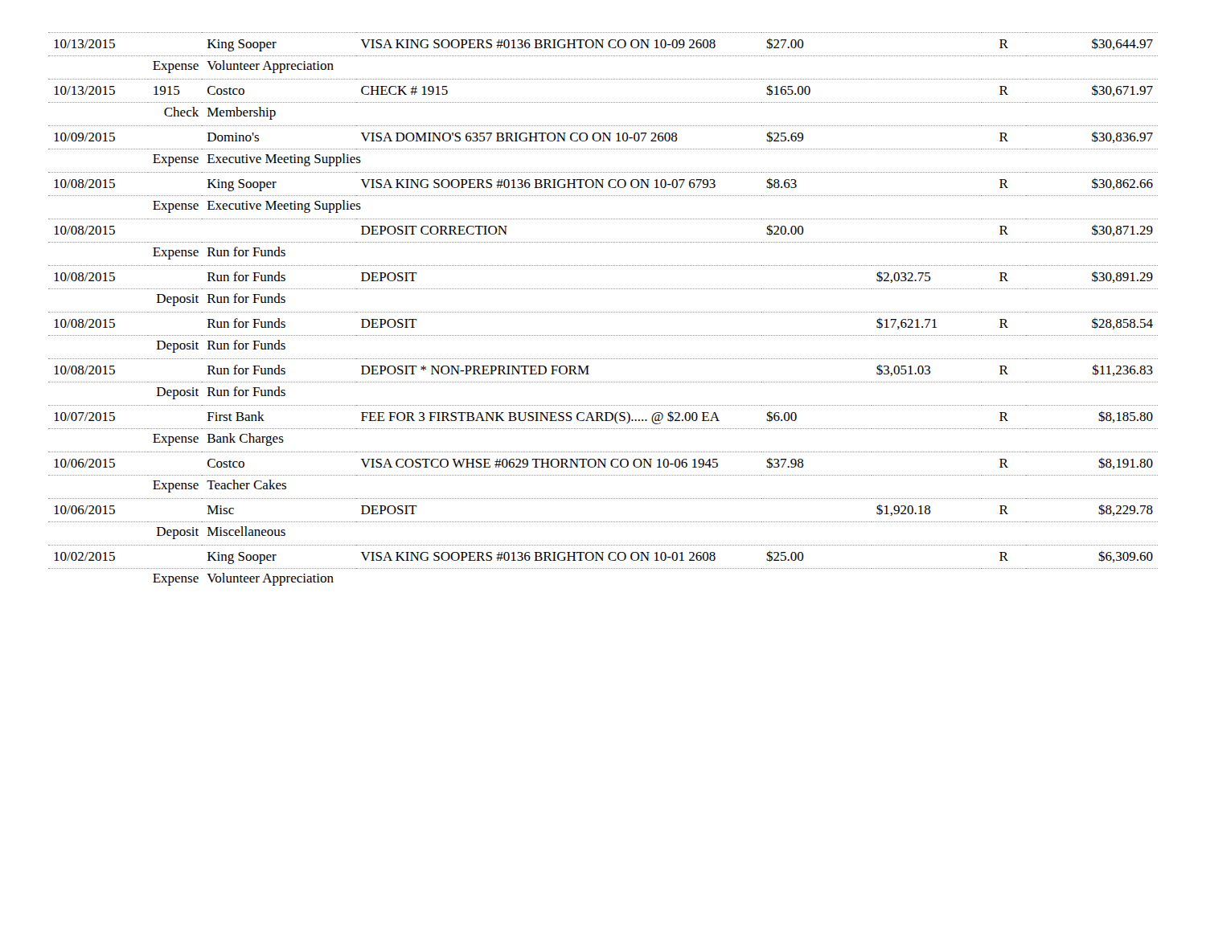| 10/13/2015 | | King Sooper | VISA KING SOOPERS #0136 BRIGHTON CO ON 10-09 2608 | $27.00 | | R | $30,644.97 |
| | Expense | Volunteer Appreciation | | | | |
| 10/13/2015 | 1915 | Costco | CHECK # 1915 | $165.00 | | R | $30,671.97 |
| | Check | Membership | | | | |
| 10/09/2015 | | Domino's | VISA DOMINO'S 6357 BRIGHTON CO ON 10-07 2608 | $25.69 | | R | $30,836.97 |
| | Expense | Executive Meeting Supplies | | | | |
| 10/08/2015 | | King Sooper | VISA KING SOOPERS #0136 BRIGHTON CO ON 10-07 6793 | $8.63 | | R | $30,862.66 |
| | Expense | Executive Meeting Supplies | | | | |
| 10/08/2015 | | | DEPOSIT CORRECTION | $20.00 | | R | $30,871.29 |
| | Expense | Run for Funds | | | | |
| 10/08/2015 | | Run for Funds | DEPOSIT | | $2,032.75 | R | $30,891.29 |
| | Deposit | Run for Funds | | | | |
| 10/08/2015 | | Run for Funds | DEPOSIT | | $17,621.71 | R | $28,858.54 |
| | Deposit | Run for Funds | | | | |
| 10/08/2015 | | Run for Funds | DEPOSIT * NON-PREPRINTED FORM | | $3,051.03 | R | $11,236.83 |
| | Deposit | Run for Funds | | | | |
| 10/07/2015 | | First Bank | FEE FOR 3 FIRSTBANK BUSINESS CARD(S)..... @ $2.00 EA | $6.00 | | R | $8,185.80 |
| | Expense | Bank Charges | | | | |
| 10/06/2015 | | Costco | VISA COSTCO WHSE #0629 THORNTON CO ON 10-06 1945 | $37.98 | | R | $8,191.80 |
| | Expense | Teacher Cakes | | | | |
| 10/06/2015 | | Misc | DEPOSIT | | $1,920.18 | R | $8,229.78 |
| | Deposit | Miscellaneous | | | | |
| 10/02/2015 | | King Sooper | VISA KING SOOPERS #0136 BRIGHTON CO ON 10-01 2608 | $25.00 | | R | $6,309.60 |
| | Expense | Volunteer Appreciation | | | | |